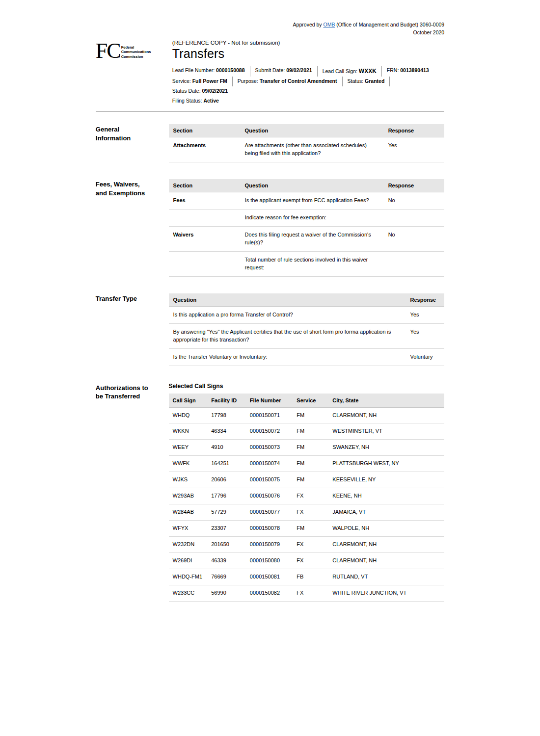Approved by OMB (Office of Management and Budget) 3060-0009
October 2020
FC Federal
Communications
Commission
(REFERENCE COPY - Not for submission)
Transfers
Lead File Number: 0000150088 Submit Date: 09/02/2021 Lead Call Sign: WXXK FRN: 0013890413
Service: Full Power FM Purpose: Transfer of Control Amendment Status: Granted Status Date: 09/02/2021
Filing Status: Active
General
Information
| Section | Question | Response |
| --- | --- | --- |
| Attachments | Are attachments (other than associated schedules) being filed with this application? | Yes |
Fees, Waivers,
and Exemptions
| Section | Question | Response |
| --- | --- | --- |
| Fees | Is the applicant exempt from FCC application Fees? | No |
| | Indicate reason for fee exemption: | |
| Waivers | Does this filing request a waiver of the Commission's rule(s)? | No |
| | Total number of rule sections involved in this waiver request: | |
Transfer Type
| Question | Response |
| --- | --- |
| Is this application a pro forma Transfer of Control? | Yes |
| By answering "Yes" the Applicant certifies that the use of short form pro forma application is appropriate for this transaction? | Yes |
| Is the Transfer Voluntary or Involuntary: | Voluntary |
Authorizations to
be Transferred
Selected Call Signs
| Call Sign | Facility ID | File Number | Service | City, State |
| --- | --- | --- | --- | --- |
| WHDQ | 17798 | 0000150071 | FM | CLAREMONT, NH |
| WKKN | 46334 | 0000150072 | FM | WESTMINSTER, VT |
| WEEY | 4910 | 0000150073 | FM | SWANZEY, NH |
| WWFK | 164251 | 0000150074 | FM | PLATTSBURGH WEST, NY |
| WJKS | 20606 | 0000150075 | FM | KEESEVILLE, NY |
| W293AB | 17796 | 0000150076 | FX | KEENE, NH |
| W284AB | 57729 | 0000150077 | FX | JAMAICA, VT |
| WFYX | 23307 | 0000150078 | FM | WALPOLE, NH |
| W232DN | 201650 | 0000150079 | FX | CLAREMONT, NH |
| W269DI | 46339 | 0000150080 | FX | CLAREMONT, NH |
| WHDQ-FM1 | 76669 | 0000150081 | FB | RUTLAND, VT |
| W233CC | 56990 | 0000150082 | FX | WHITE RIVER JUNCTION, VT |